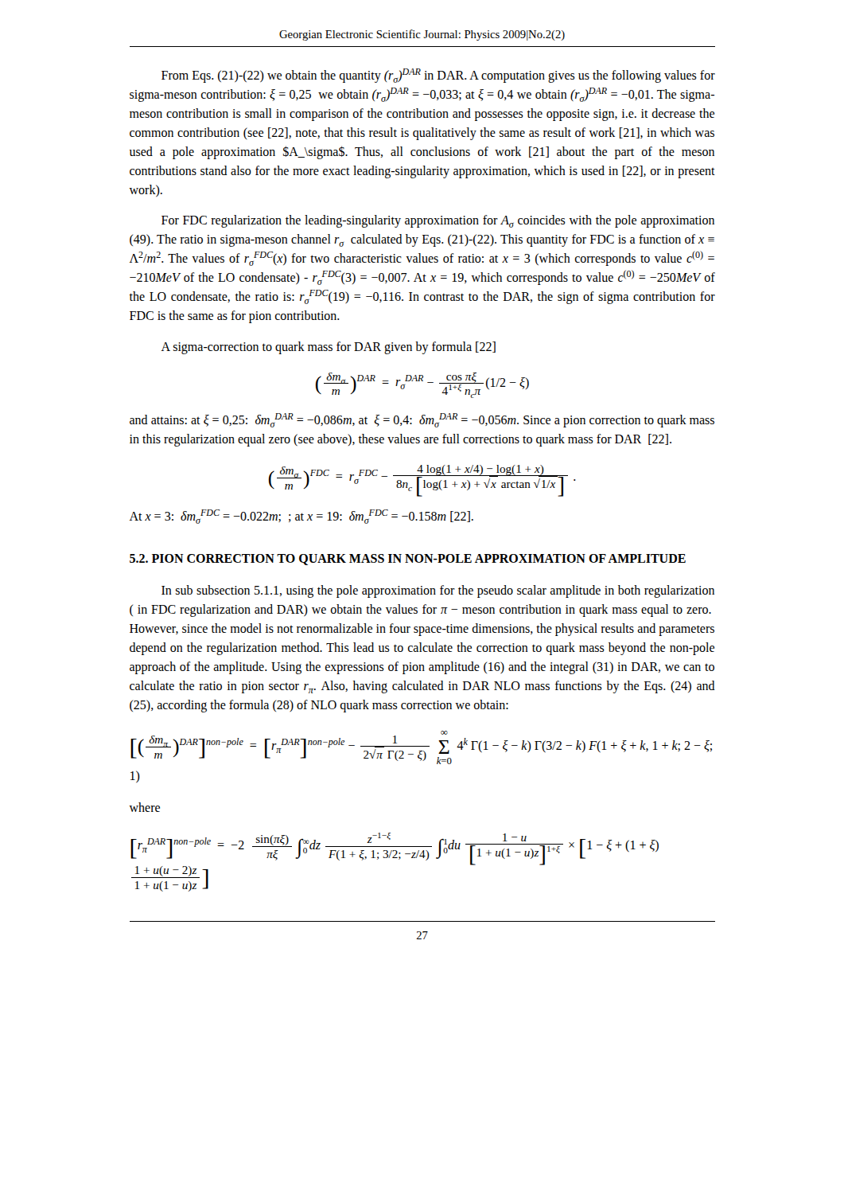Georgian Electronic Scientific Journal: Physics 2009|No.2(2)
From Eqs. (21)-(22) we obtain the quantity (rσ)DAR in DAR. A computation gives us the following values for sigma-meson contribution: ξ = 0,25 we obtain (rσ)DAR = −0,033; at ξ = 0,4 we obtain (rσ)DAR = −0,01. The sigma-meson contribution is small in comparison of the contribution and possesses the opposite sign, i.e. it decrease the common contribution (see [22], note, that this result is qualitatively the same as result of work [21], in which was used a pole approximation $A_\sigma$. Thus, all conclusions of work [21] about the part of the meson contributions stand also for the more exact leading-singularity approximation, which is used in [22], or in present work).
For FDC regularization the leading-singularity approximation for Aσ coincides with the pole approximation (49). The ratio in sigma-meson channel rσ calculated by Eqs. (21)-(22). This quantity for FDC is a function of x ≡ Λ2/m2. The values of rσFDC(x) for two characteristic values of ratio: at x = 3 (which corresponds to value c(0) = −210MeV of the LO condensate) - rσFDC(3) = −0,007. At x = 19, which corresponds to value c(0) = −250MeV of the LO condensate, the ratio is: rσFDC(19) = −0,116. In contrast to the DAR, the sign of sigma contribution for FDC is the same as for pion contribution.
A sigma-correction to quark mass for DAR given by formula [22]
(δmσ m)DAR = rσDAR − cos πξ 41+ξ ncπ(1/2 − ξ)
and attains: at ξ = 0,25: δmσDAR = −0,086m, at ξ = 0,4: δmσDAR = −0,056m. Since a pion correction to quark mass in this regularization equal zero (see above), these values are full corrections to quark mass for DAR [22].
(δmσ m)FDC = rσFDC − 4 log(1 + x/4) − log(1 + x) 8nc [log(1 + x) + √x arctan √1/x] .
At x = 3: δmσFDC = −0.022m; ; at x = 19: δmσFDC = −0.158m [22].
5.2. Pion correction to quark mass in non-pole approximation of amplitude
In sub subsection 5.1.1, using the pole approximation for the pseudo scalar amplitude in both regularization ( in FDC regularization and DAR) we obtain the values for π − meson contribution in quark mass equal to zero. However, since the model is not renormalizable in four space-time dimensions, the physical results and parameters depend on the regularization method. This lead us to calculate the correction to quark mass beyond the non-pole approach of the amplitude. Using the expressions of pion amplitude (16) and the integral (31) in DAR, we can to calculate the ratio in pion sector rπ. Also, having calculated in DAR NLO mass functions by the Eqs. (24) and (25), according the formula (28) of NLO quark mass correction we obtain:
[(δmπ m)DAR]non−pole = [rπDAR]non−pole − 12√π Γ(2 − ξ) ∞Σk=0 4k Γ(1 − ξ − k) Γ(3/2 − k) F(1 + ξ + k, 1 + k; 2 − ξ; 1)
where
[rπDAR]non−pole = −2 sin(πξ) πξ ∫∞0 dz z−1−ξ F(1 + ξ, 1; 3/2; −z/4) ∫10 du 1 − u [1 + u(1 − u)z]1+ξ × [1 − ξ + (1 + ξ) 1 + u(u − 2)z 1 + u(1 − u)z ]
27